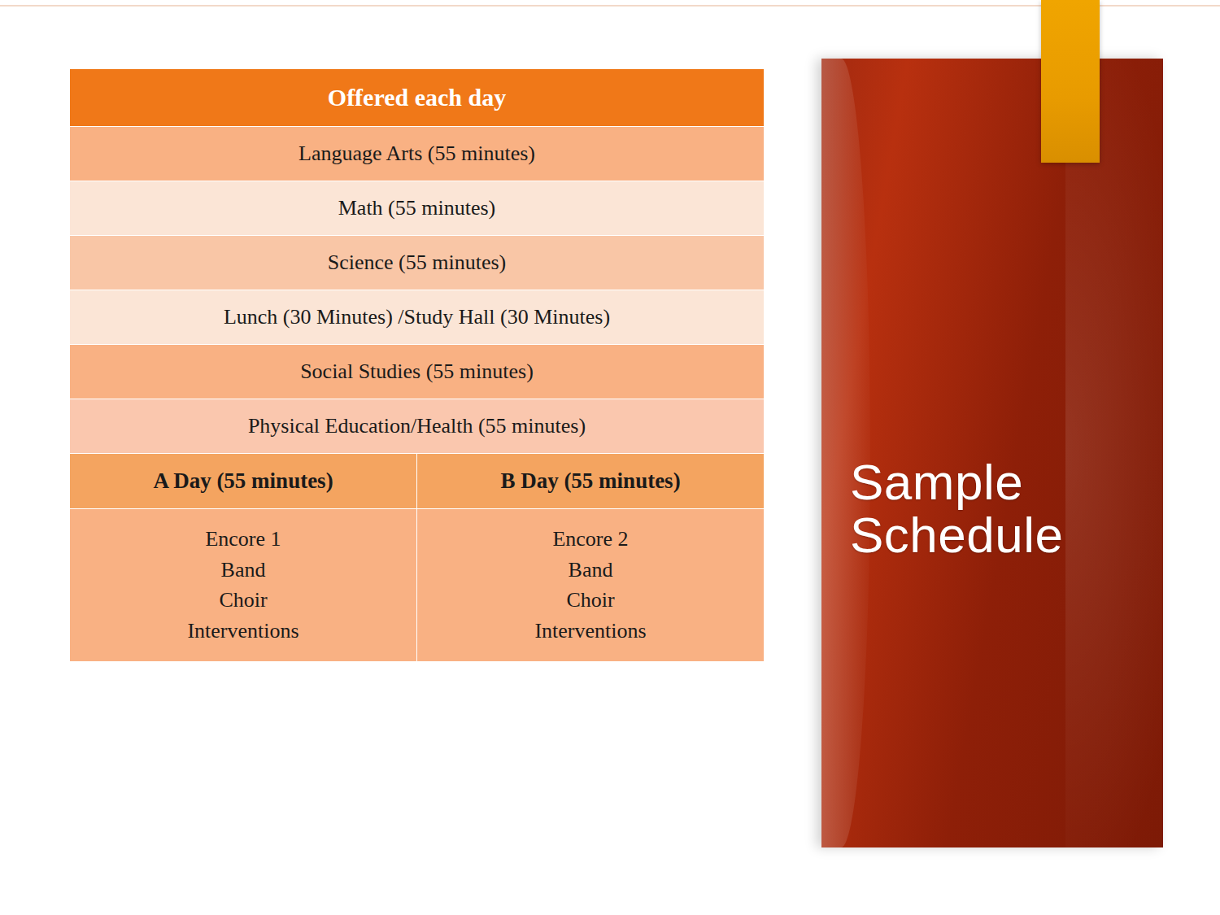| Offered each day |
| --- |
| Language Arts (55 minutes) |
| Math (55 minutes) |
| Science (55 minutes) |
| Lunch (30 Minutes) /Study Hall (30 Minutes) |
| Social Studies (55 minutes) |
| Physical Education/Health (55 minutes) |
| A Day (55 minutes) | B Day (55 minutes) |
| Encore 1 Band Choir Interventions | Encore 2 Band Choir Interventions |
Sample
Schedule